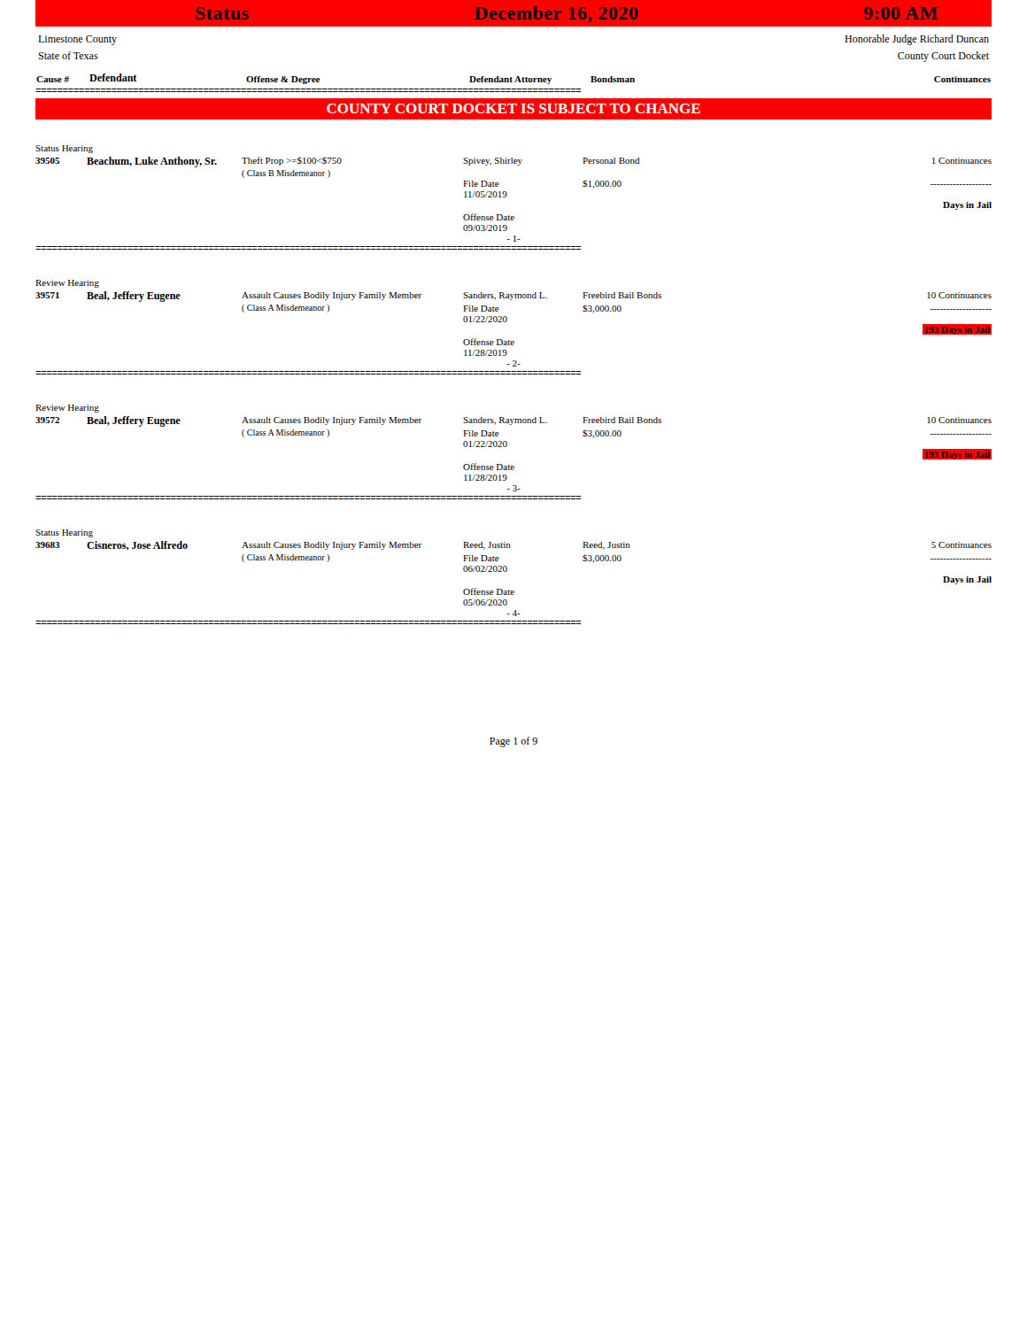Status December 16, 2020 9:00 AM
| Limestone County | Honorable Judge Richard Duncan |
| State of Texas | County Court Docket |
| Cause # | Defendant | Offense & Degree | Defendant Attorney | Bondsman | Continuances |
=====================================================================================================
COUNTY COURT DOCKET IS SUBJECT TO CHANGE
Status Hearing
| 39505 | Beachum, Luke Anthony, Sr. | Theft Prop >=$100<$750 | Spivey, Shirley | Personal Bond | 1 Continuances |
| | | ( Class B Misdemeanor ) | | | |
| | | | File Date 11/05/2019 | $1,000.00 | ------------------- |
| | Days in Jail |
| | | | Offense Date 09/03/2019 | | |
- 1-
=====================================================================================================
Review Hearing
| 39571 | Beal, Jeffery Eugene | Assault Causes Bodily Injury Family Member | Sanders, Raymond L. | Freebird Bail Bonds | 10 Continuances |
| | | ( Class A Misdemeanor ) | File Date 01/22/2020 | $3,000.00 | ------------------- |
| | 193 Days in Jail |
| | | | Offense Date 11/28/2019 | | |
- 2-
=====================================================================================================
Review Hearing
| 39572 | Beal, Jeffery Eugene | Assault Causes Bodily Injury Family Member | Sanders, Raymond L. | Freebird Bail Bonds | 10 Continuances |
| | | ( Class A Misdemeanor ) | File Date 01/22/2020 | $3,000.00 | ------------------- |
| | 193 Days in Jail |
| | | | Offense Date 11/28/2019 | | |
- 3-
=====================================================================================================
Status Hearing
| 39683 | Cisneros, Jose Alfredo | Assault Causes Bodily Injury Family Member | Reed, Justin | Reed, Justin | 5 Continuances |
| | | ( Class A Misdemeanor ) | File Date 06/02/2020 | $3,000.00 | ------------------- |
| | Days in Jail |
| | | | Offense Date 05/06/2020 | | |
- 4-
=====================================================================================================
Page 1 of 9